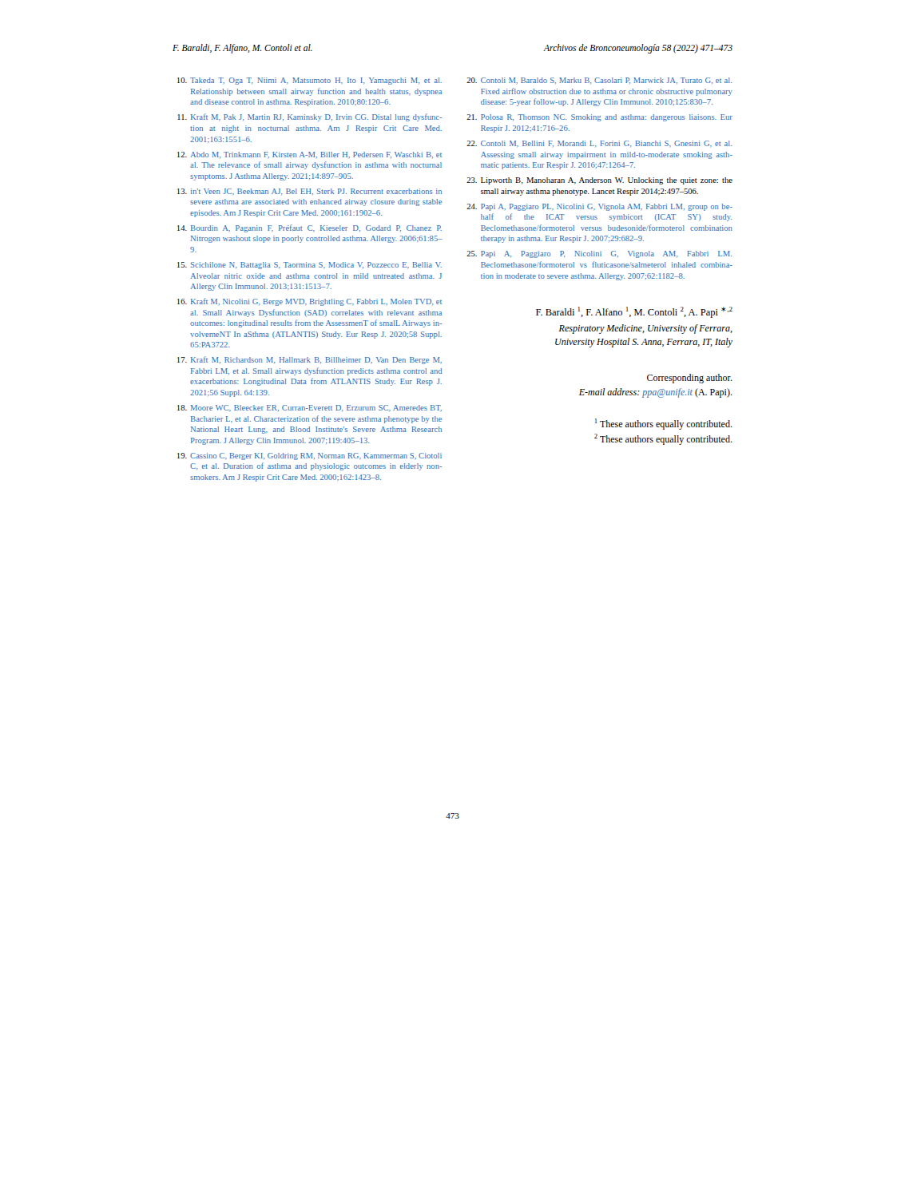F. Baraldi, F. Alfano, M. Contoli et al.
Archivos de Bronconeumología 58 (2022) 471–473
10. Takeda T, Oga T, Niimi A, Matsumoto H, Ito I, Yamaguchi M, et al. Relationship between small airway function and health status, dyspnea and disease control in asthma. Respiration. 2010;80:120–6.
11. Kraft M, Pak J, Martin RJ, Kaminsky D, Irvin CG. Distal lung dysfunction at night in nocturnal asthma. Am J Respir Crit Care Med. 2001;163:1551–6.
12. Abdo M, Trinkmann F, Kirsten A-M, Biller H, Pedersen F, Waschki B, et al. The relevance of small airway dysfunction in asthma with nocturnal symptoms. J Asthma Allergy. 2021;14:897–905.
13. in't Veen JC, Beekman AJ, Bel EH, Sterk PJ. Recurrent exacerbations in severe asthma are associated with enhanced airway closure during stable episodes. Am J Respir Crit Care Med. 2000;161:1902–6.
14. Bourdin A, Paganin F, Préfaut C, Kieseler D, Godard P, Chanez P. Nitrogen washout slope in poorly controlled asthma. Allergy. 2006;61:85–9.
15. Scichilone N, Battaglia S, Taormina S, Modica V, Pozzecco E, Bellia V. Alveolar nitric oxide and asthma control in mild untreated asthma. J Allergy Clin Immunol. 2013;131:1513–7.
16. Kraft M, Nicolini G, Berge MVD, Brightling C, Fabbri L, Molen TVD, et al. Small Airways Dysfunction (SAD) correlates with relevant asthma outcomes: longitudinal results from the AssessmenT of smalL Airways involvemeNT In aSthma (ATLANTIS) Study. Eur Resp J. 2020;58 Suppl. 65:PA3722.
17. Kraft M, Richardson M, Hallmark B, Billheimer D, Van Den Berge M, Fabbri LM, et al. Small airways dysfunction predicts asthma control and exacerbations: Longitudinal Data from ATLANTIS Study. Eur Resp J. 2021;56 Suppl. 64:139.
18. Moore WC, Bleecker ER, Curran-Everett D, Erzurum SC, Ameredes BT, Bacharier L, et al. Characterization of the severe asthma phenotype by the National Heart Lung, and Blood Institute's Severe Asthma Research Program. J Allergy Clin Immunol. 2007;119:405–13.
19. Cassino C, Berger KI, Goldring RM, Norman RG, Kammerman S, Ciotoli C, et al. Duration of asthma and physiologic outcomes in elderly nonsmokers. Am J Respir Crit Care Med. 2000;162:1423–8.
20. Contoli M, Baraldo S, Marku B, Casolari P, Marwick JA, Turato G, et al. Fixed airflow obstruction due to asthma or chronic obstructive pulmonary disease: 5-year follow-up. J Allergy Clin Immunol. 2010;125:830–7.
21. Polosa R, Thomson NC. Smoking and asthma: dangerous liaisons. Eur Respir J. 2012;41:716–26.
22. Contoli M, Bellini F, Morandi L, Forini G, Bianchi S, Gnesini G, et al. Assessing small airway impairment in mild-to-moderate smoking asthmatic patients. Eur Respir J. 2016;47:1264–7.
23. Lipworth B, Manoharan A, Anderson W. Unlocking the quiet zone: the small airway asthma phenotype. Lancet Respir 2014;2:497–506.
24. Papi A, Paggiaro PL, Nicolini G, Vignola AM, Fabbri LM, group on behalf of the ICAT versus symbicort (ICAT SY) study. Beclomethasone/formoterol versus budesonide/formoterol combination therapy in asthma. Eur Respir J. 2007;29:682–9.
25. Papi A, Paggiaro P, Nicolini G, Vignola AM, Fabbri LM. Beclomethasone/formoterol vs fluticasone/salmeterol inhaled combination in moderate to severe asthma. Allergy. 2007;62:1182–8.
F. Baraldi 1, F. Alfano 1, M. Contoli 2, A. Papi ∗,2
Respiratory Medicine, University of Ferrara,
University Hospital S. Anna, Ferrara, IT, Italy
Corresponding author.
E-mail address: ppa@unife.it (A. Papi).
1 These authors equally contributed.
2 These authors equally contributed.
473